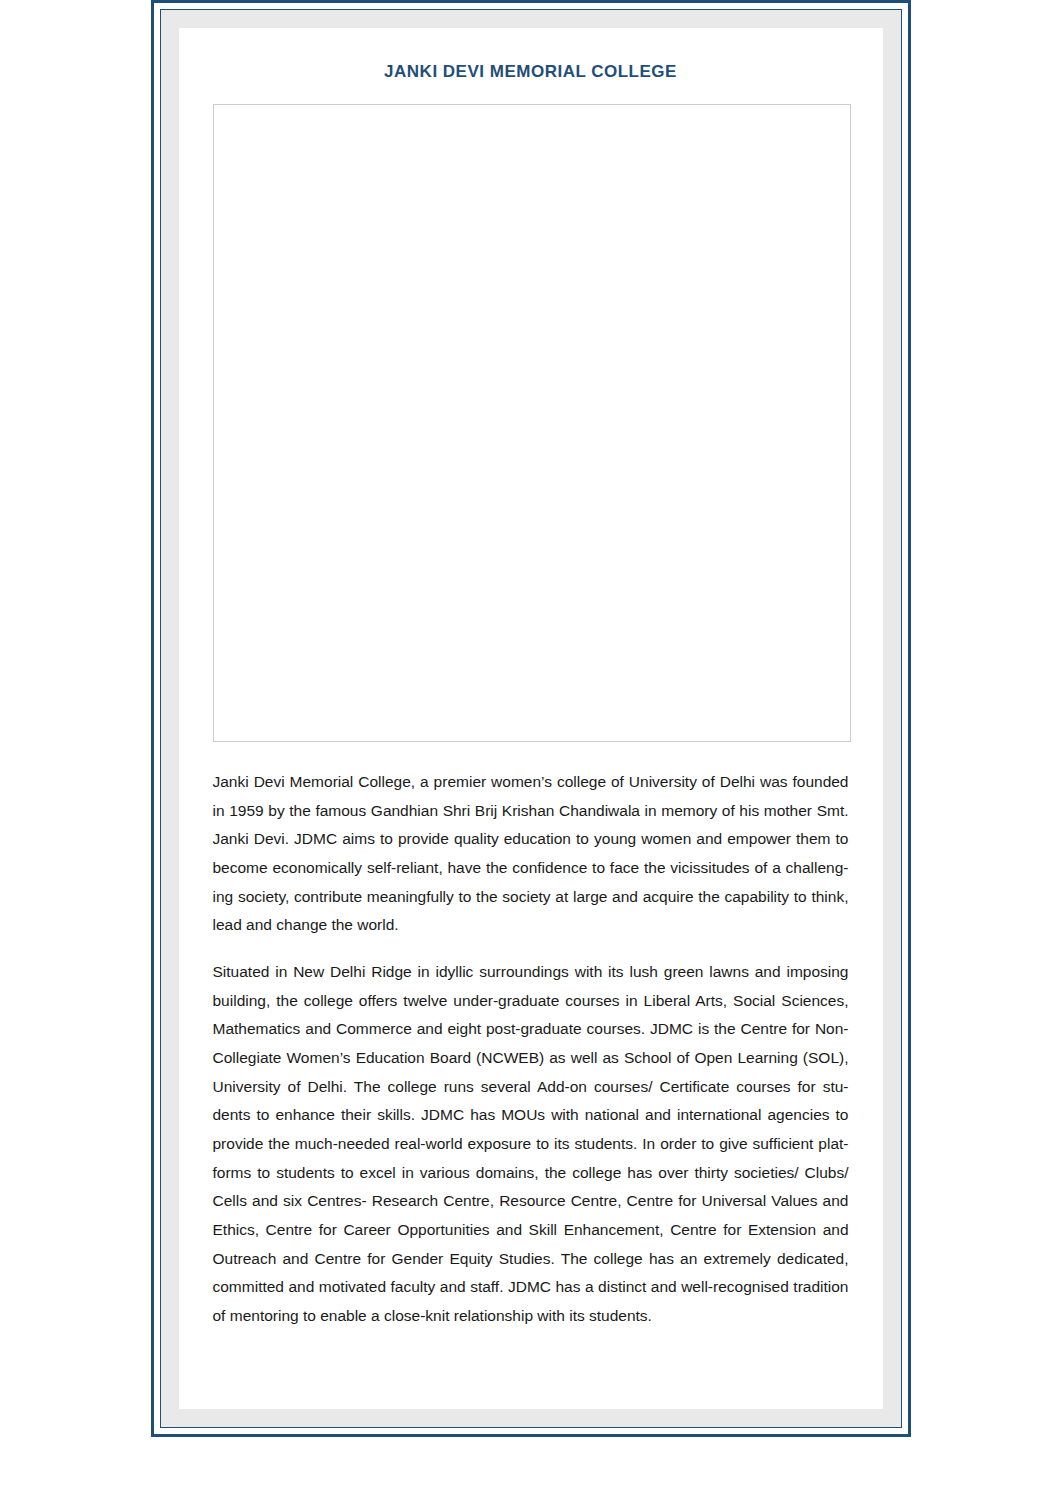JANKI DEVI MEMORIAL COLLEGE
Janki Devi Memorial College, a premier women’s college of University of Delhi was founded in 1959 by the famous Gandhian Shri Brij Krishan Chandiwala in memory of his mother Smt. Janki Devi. JDMC aims to provide quality education to young women and empower them to become economically self-reliant, have the confidence to face the vicissitudes of a challenging society, contribute meaningfully to the society at large and acquire the capability to think, lead and change the world.
Situated in New Delhi Ridge in idyllic surroundings with its lush green lawns and imposing building, the college offers twelve under-graduate courses in Liberal Arts, Social Sciences, Mathematics and Commerce and eight post-graduate courses. JDMC is the Centre for Non-Collegiate Women’s Education Board (NCWEB) as well as School of Open Learning (SOL), University of Delhi. The college runs several Add-on courses/ Certificate courses for students to enhance their skills. JDMC has MOUs with national and international agencies to provide the much-needed real-world exposure to its students. In order to give sufficient platforms to students to excel in various domains, the college has over thirty societies/ Clubs/ Cells and six Centres- Research Centre, Resource Centre, Centre for Universal Values and Ethics, Centre for Career Opportunities and Skill Enhancement, Centre for Extension and Outreach and Centre for Gender Equity Studies. The college has an extremely dedicated, committed and motivated faculty and staff. JDMC has a distinct and well-recognised tradition of mentoring to enable a close-knit relationship with its students.